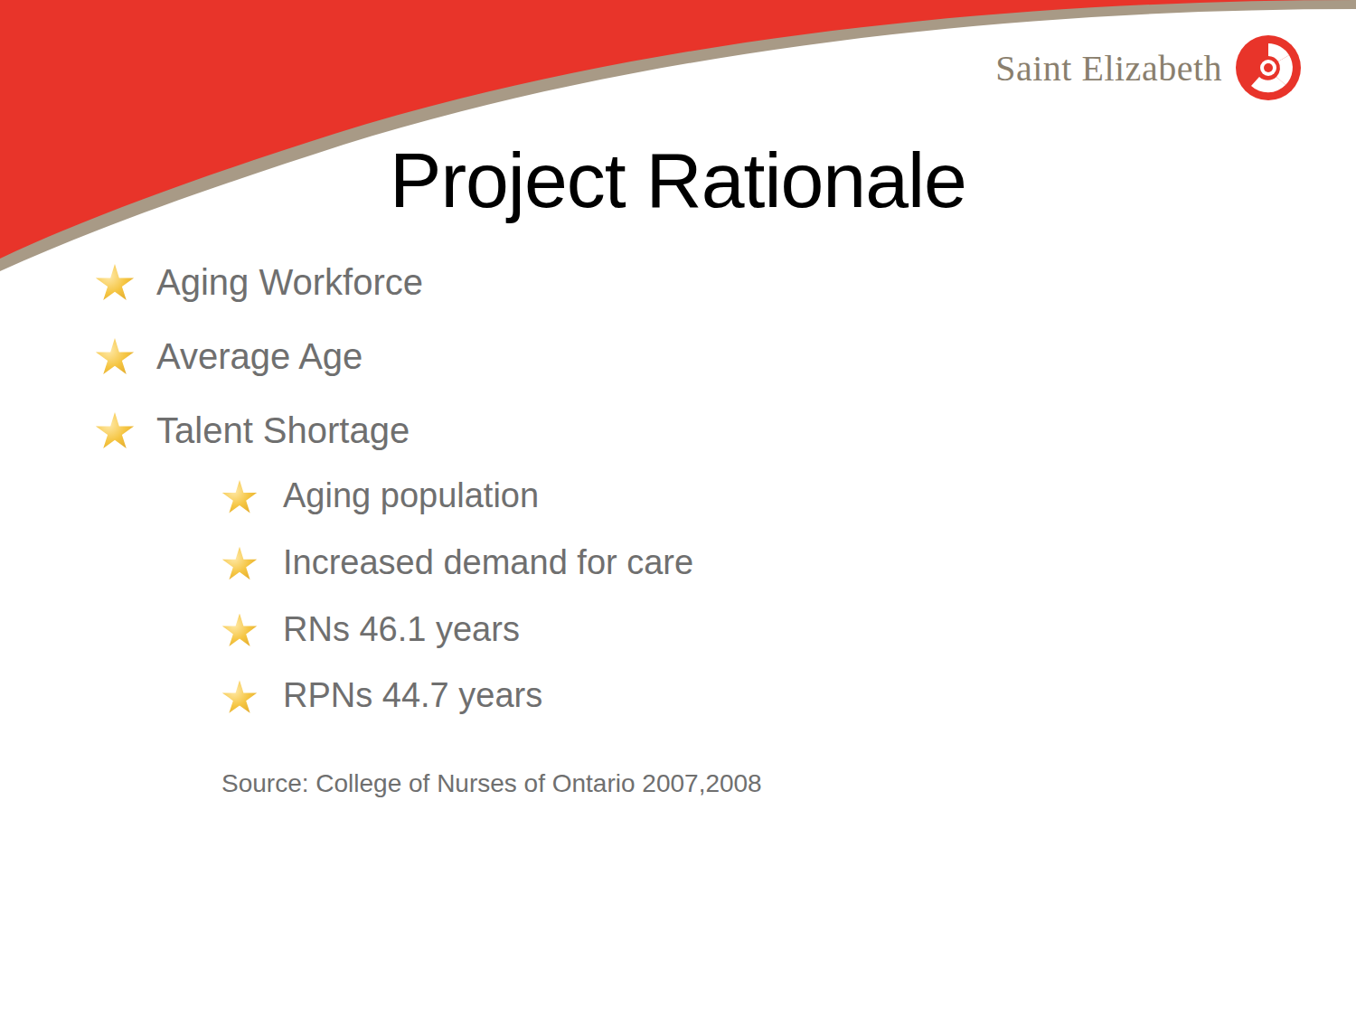Saint Elizabeth
Project Rationale
Aging Workforce
Average Age
Talent Shortage
Aging population
Increased demand for care
RNs 46.1 years
RPNs 44.7 years
Source: College of Nurses of Ontario 2007,2008